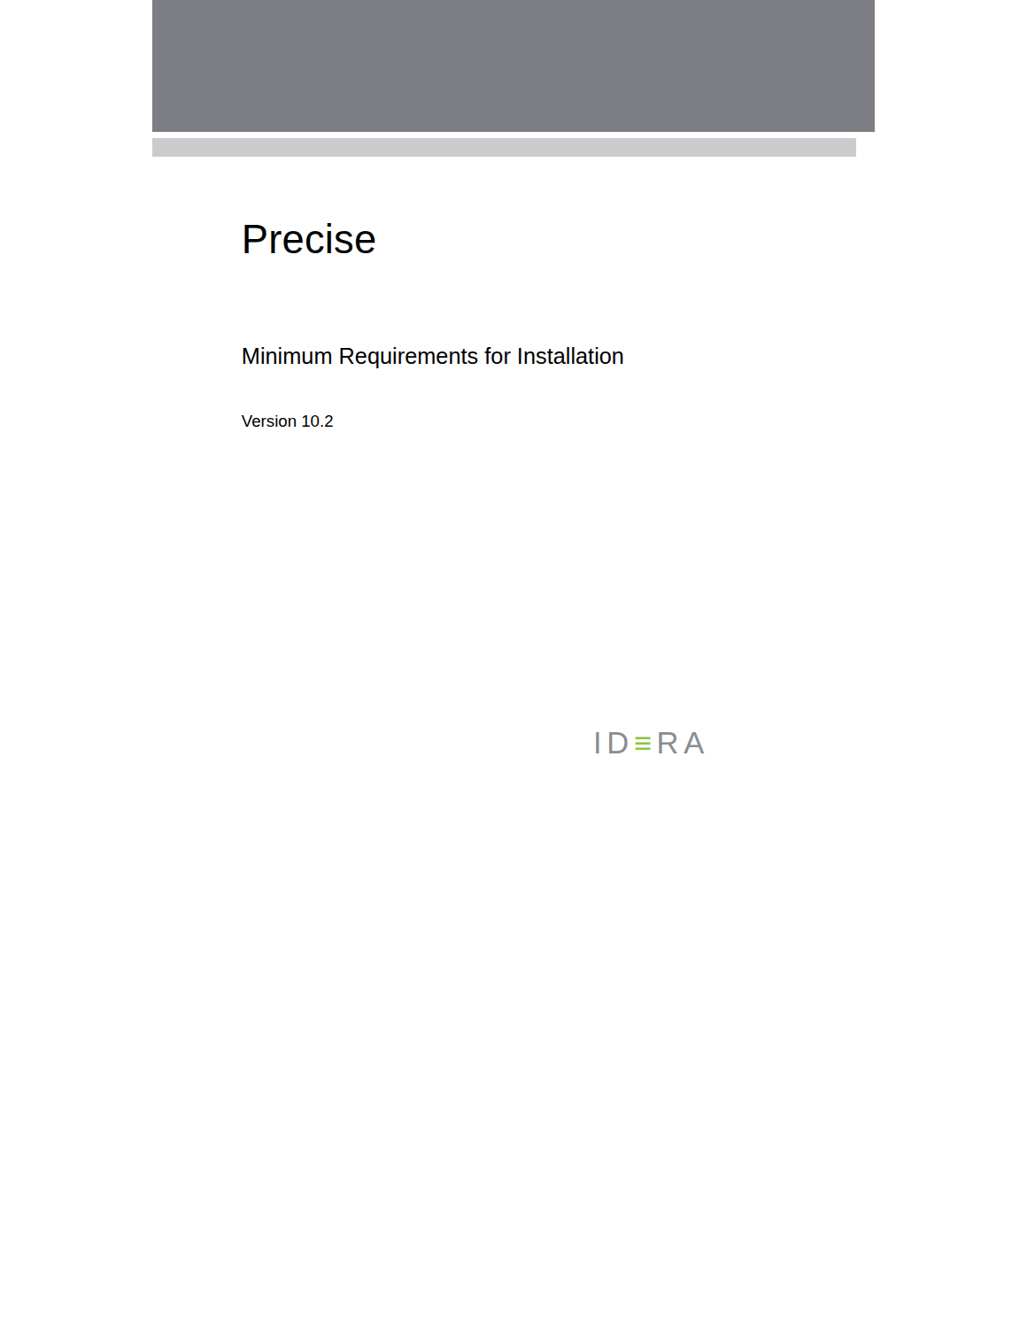Precise
Minimum Requirements for Installation
Version 10.2
ID≡RA